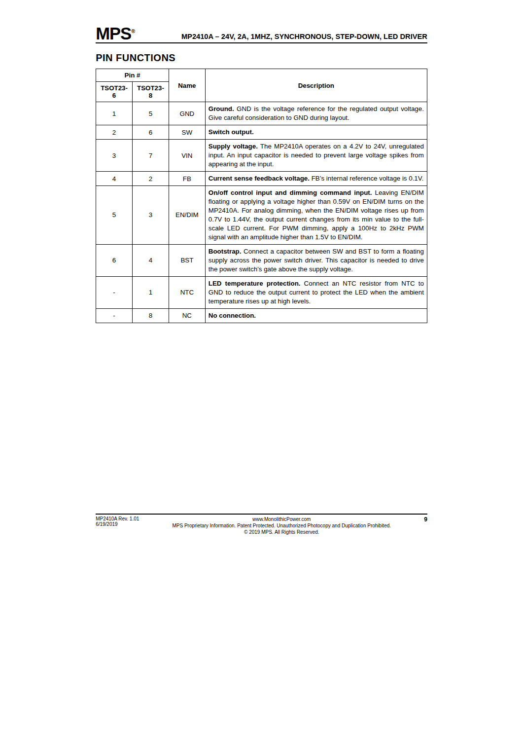MPS®
MP2410A – 24V, 2A, 1MHZ, SYNCHRONOUS, STEP-DOWN, LED DRIVER
PIN FUNCTIONS
| Pin # | Name | Description |
| --- | --- | --- |
| TSOT23-6 | TSOT23-8 |
| 1 | 5 | GND | Ground. GND is the voltage reference for the regulated output voltage. Give careful consideration to GND during layout. |
| 2 | 6 | SW | Switch output. |
| 3 | 7 | VIN | Supply voltage. The MP2410A operates on a 4.2V to 24V, unregulated input. An input capacitor is needed to prevent large voltage spikes from appearing at the input. |
| 4 | 2 | FB | Current sense feedback voltage. FB’s internal reference voltage is 0.1V. |
| 5 | 3 | EN/DIM | On/off control input and dimming command input. Leaving EN/DIM floating or applying a voltage higher than 0.59V on EN/DIM turns on the MP2410A. For analog dimming, when the EN/DIM voltage rises up from 0.7V to 1.44V, the output current changes from its min value to the full-scale LED current. For PWM dimming, apply a 100Hz to 2kHz PWM signal with an amplitude higher than 1.5V to EN/DIM. |
| 6 | 4 | BST | Bootstrap. Connect a capacitor between SW and BST to form a floating supply across the power switch driver. This capacitor is needed to drive the power switch’s gate above the supply voltage. |
| - | 1 | NTC | LED temperature protection. Connect an NTC resistor from NTC to GND to reduce the output current to protect the LED when the ambient temperature rises up at high levels. |
| - | 8 | NC | No connection. |
MP2410A Rev. 1.01
6/19/2019
www.MonolithicPower.com
MPS Proprietary Information. Patent Protected. Unauthorized Photocopy and Duplication Prohibited.
© 2019 MPS. All Rights Reserved.
9